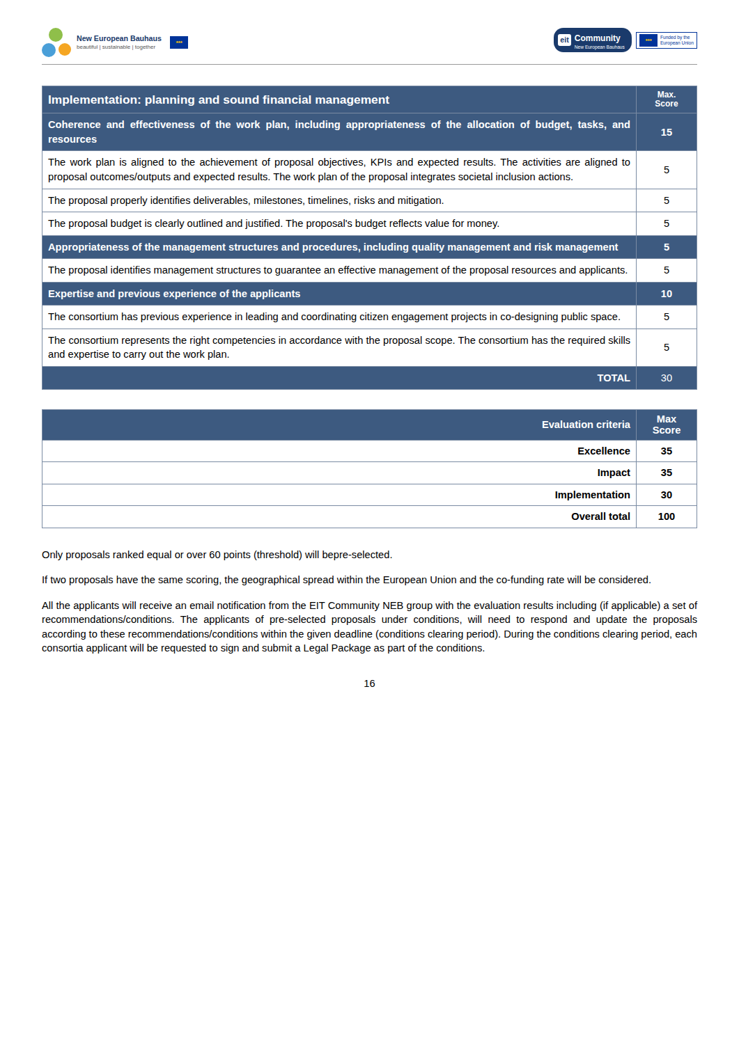New European Bauhaus
beautiful | sustainable | together
eit Community New European Bauhaus
Funded by the
European Union
| Implementation: planning and sound financial management | Max. Score |
| Coherence and effectiveness of the work plan, including appropriateness of the allocation of budget, tasks, and resources | 15 |
| The work plan is aligned to the achievement of proposal objectives, KPIs and expected results. The activities are aligned to proposal outcomes/outputs and expected results. The work plan of the proposal integrates societal inclusion actions. | 5 |
| The proposal properly identifies deliverables, milestones, timelines, risks and mitigation. | 5 |
| The proposal budget is clearly outlined and justified. The proposal's budget reflects value for money. | 5 |
| Appropriateness of the management structures and procedures, including quality management and risk management | 5 |
| The proposal identifies management structures to guarantee an effective management of the proposal resources and applicants. | 5 |
| Expertise and previous experience of the applicants | 10 |
| The consortium has previous experience in leading and coordinating citizen engagement projects in co-designing public space. | 5 |
| The consortium represents the right competencies in accordance with the proposal scope. The consortium has the required skills and expertise to carry out the work plan. | 5 |
| TOTAL | 30 |
| Evaluation criteria | Max Score |
| Excellence | 35 |
| Impact | 35 |
| Implementation | 30 |
| Overall total | 100 |
Only proposals ranked equal or over 60 points (threshold) will bepre-selected.
If two proposals have the same scoring, the geographical spread within the European Union and the co-funding rate will be considered.
All the applicants will receive an email notification from the EIT Community NEB group with the evaluation results including (if applicable) a set of recommendations/conditions. The applicants of pre-selected proposals under conditions, will need to respond and update the proposals according to these recommendations/conditions within the given deadline (conditions clearing period). During the conditions clearing period, each consortia applicant will be requested to sign and submit a Legal Package as part of the conditions.
16